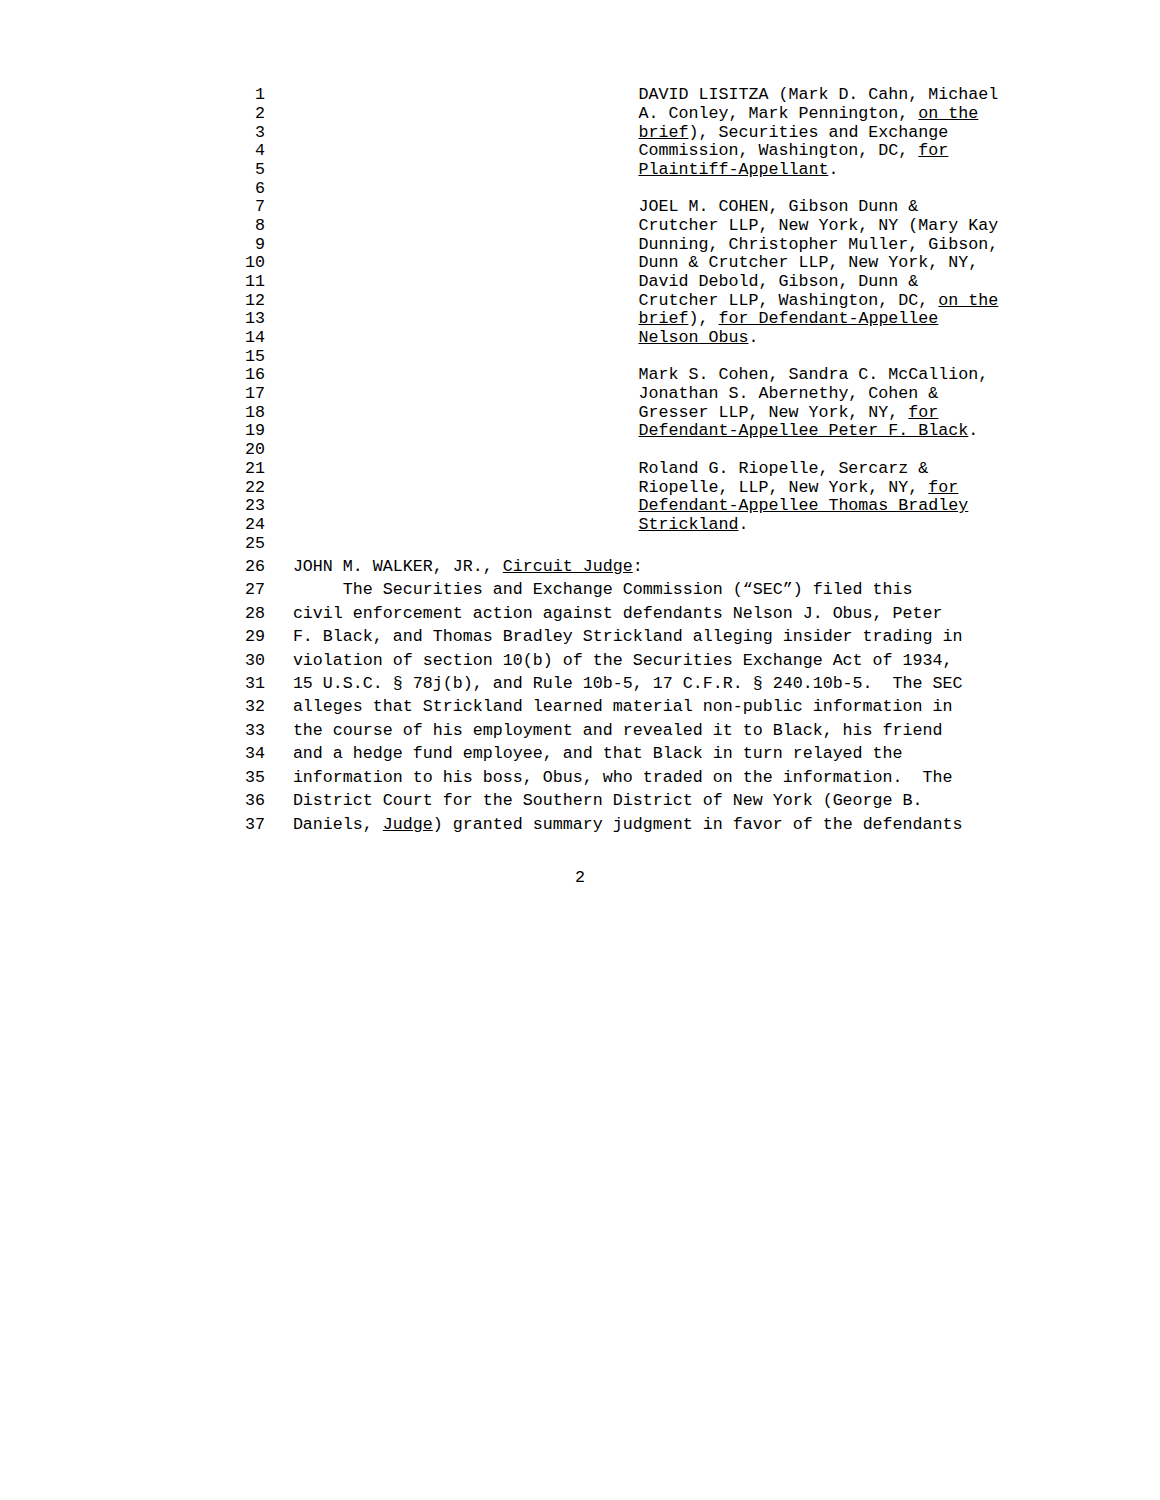| 1 | DAVID LISITZA (Mark D. Cahn, Michael |
| 2 | A. Conley, Mark Pennington, on the |
| 3 | brief ), Securities and Exchange |
| 4 | Commission, Washington, DC, for |
| 5 | Plaintiff-Appellant . |
| 6 | |
| 7 | JOEL M. COHEN, Gibson Dunn & |
| 8 | Crutcher LLP, New York, NY (Mary Kay |
| 9 | Dunning, Christopher Muller, Gibson, |
| 10 | Dunn & Crutcher LLP, New York, NY, |
| 11 | David Debold, Gibson, Dunn & |
| 12 | Crutcher LLP, Washington, DC, on the |
| 13 | brief ), for Defendant-Appellee |
| 14 | Nelson Obus . |
| 15 | |
| 16 | Mark S. Cohen, Sandra C. McCallion, |
| 17 | Jonathan S. Abernethy, Cohen & |
| 18 | Gresser LLP, New York, NY, for |
| 19 | Defendant-Appellee Peter F. Black . |
| 20 | |
| 21 | Roland G. Riopelle, Sercarz & |
| 22 | Riopelle, LLP, New York, NY, for |
| 23 | Defendant-Appellee Thomas Bradley |
| 24 | Strickland . |
| 25 | |
| 26 | JOHN M. WALKER, JR., Circuit Judge : |
| 27 | The Securities and Exchange Commission (“SEC”) filed this |
| 28 | civil enforcement action against defendants Nelson J. Obus, Peter |
| 29 | F. Black, and Thomas Bradley Strickland alleging insider trading in |
| 30 | violation of section 10(b) of the Securities Exchange Act of 1934, |
| 31 | 15 U.S.C. § 78j(b), and Rule 10b-5, 17 C.F.R. § 240.10b-5. The SEC |
| 32 | alleges that Strickland learned material non-public information in |
| 33 | the course of his employment and revealed it to Black, his friend |
| 34 | and a hedge fund employee, and that Black in turn relayed the |
| 35 | information to his boss, Obus, who traded on the information. The |
| 36 | District Court for the Southern District of New York (George B. |
| 37 | Daniels, Judge ) granted summary judgment in favor of the defendants |
2